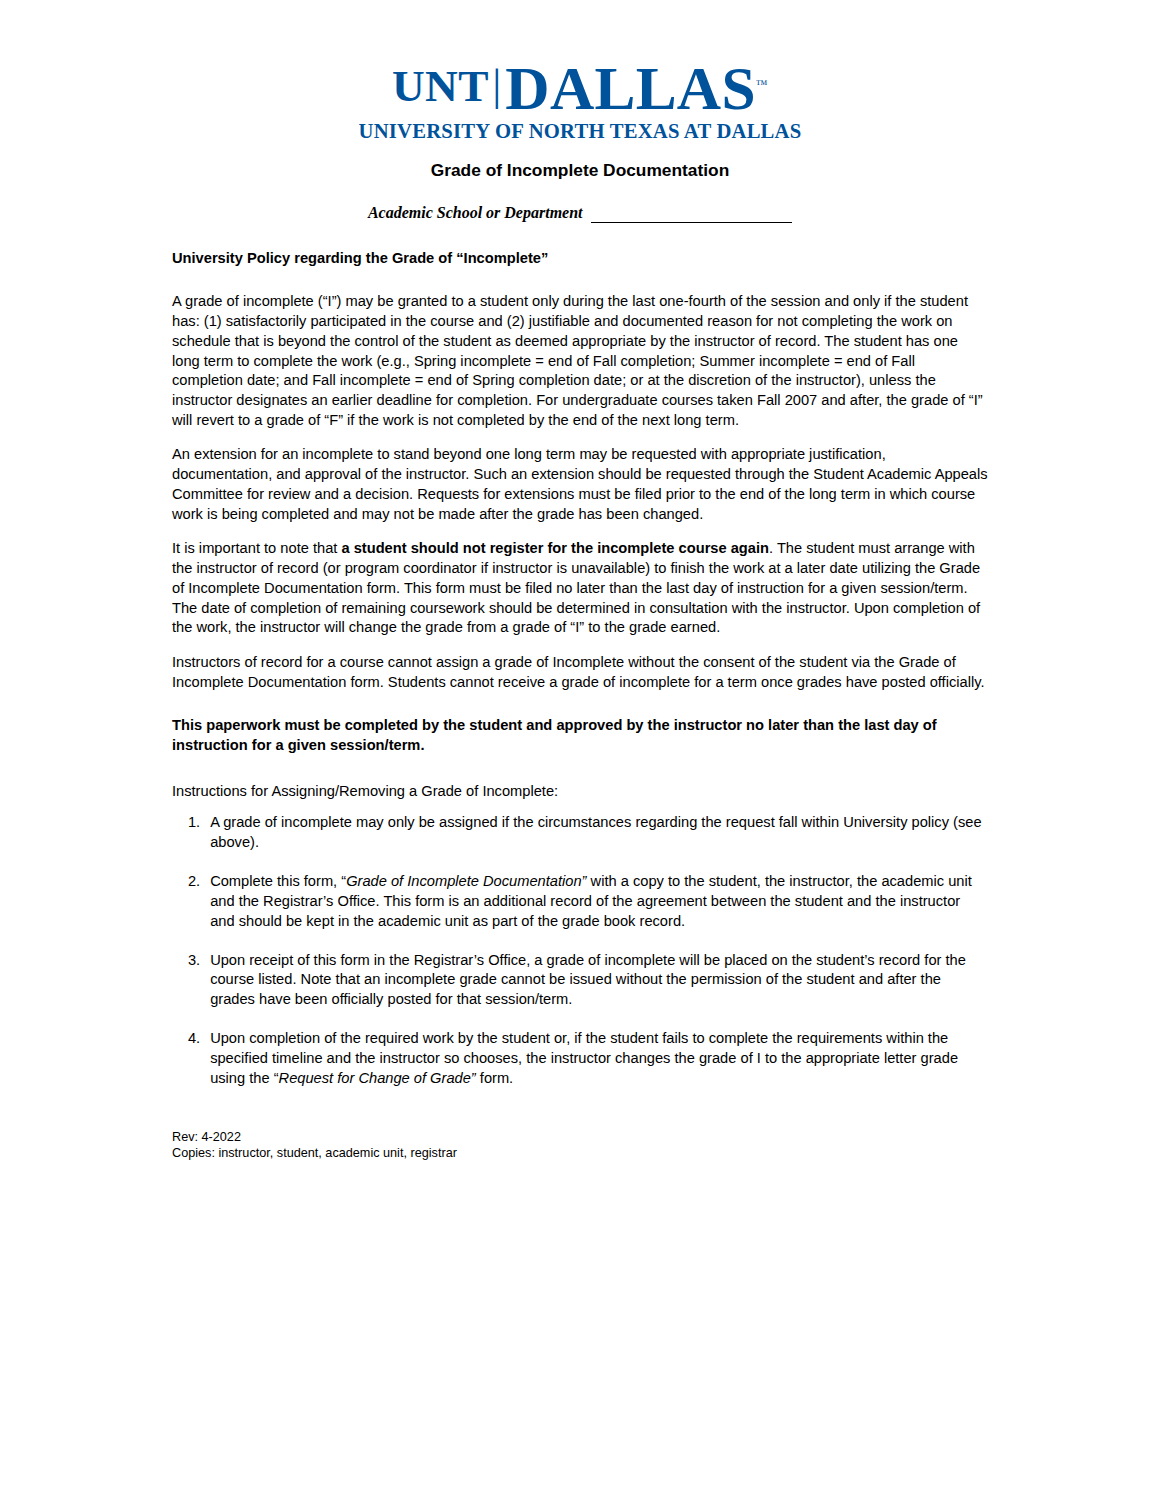UNT|DALLAS™
UNIVERSITY OF NORTH TEXAS AT DALLAS
Grade of Incomplete Documentation
Academic School or Department
University Policy regarding the Grade of “Incomplete”
A grade of incomplete (“I”) may be granted to a student only during the last one-fourth of the session and only if the student has: (1) satisfactorily participated in the course and (2) justifiable and documented reason for not completing the work on schedule that is beyond the control of the student as deemed appropriate by the instructor of record. The student has one long term to complete the work (e.g., Spring incomplete = end of Fall completion; Summer incomplete = end of Fall completion date; and Fall incomplete = end of Spring completion date; or at the discretion of the instructor), unless the instructor designates an earlier deadline for completion. For undergraduate courses taken Fall 2007 and after, the grade of “I” will revert to a grade of “F” if the work is not completed by the end of the next long term.
An extension for an incomplete to stand beyond one long term may be requested with appropriate justification, documentation, and approval of the instructor. Such an extension should be requested through the Student Academic Appeals Committee for review and a decision. Requests for extensions must be filed prior to the end of the long term in which course work is being completed and may not be made after the grade has been changed.
It is important to note that a student should not register for the incomplete course again. The student must arrange with the instructor of record (or program coordinator if instructor is unavailable) to finish the work at a later date utilizing the Grade of Incomplete Documentation form. This form must be filed no later than the last day of instruction for a given session/term. The date of completion of remaining coursework should be determined in consultation with the instructor. Upon completion of the work, the instructor will change the grade from a grade of “I” to the grade earned.
Instructors of record for a course cannot assign a grade of Incomplete without the consent of the student via the Grade of Incomplete Documentation form. Students cannot receive a grade of incomplete for a term once grades have posted officially.
This paperwork must be completed by the student and approved by the instructor no later than the last day of instruction for a given session/term.
Instructions for Assigning/Removing a Grade of Incomplete:
A grade of incomplete may only be assigned if the circumstances regarding the request fall within University policy (see above).
Complete this form, “Grade of Incomplete Documentation” with a copy to the student, the instructor, the academic unit and the Registrar’s Office. This form is an additional record of the agreement between the student and the instructor and should be kept in the academic unit as part of the grade book record.
Upon receipt of this form in the Registrar’s Office, a grade of incomplete will be placed on the student’s record for the course listed. Note that an incomplete grade cannot be issued without the permission of the student and after the grades have been officially posted for that session/term.
Upon completion of the required work by the student or, if the student fails to complete the requirements within the specified timeline and the instructor so chooses, the instructor changes the grade of I to the appropriate letter grade using the “Request for Change of Grade” form.
Rev: 4-2022
Copies: instructor, student, academic unit, registrar